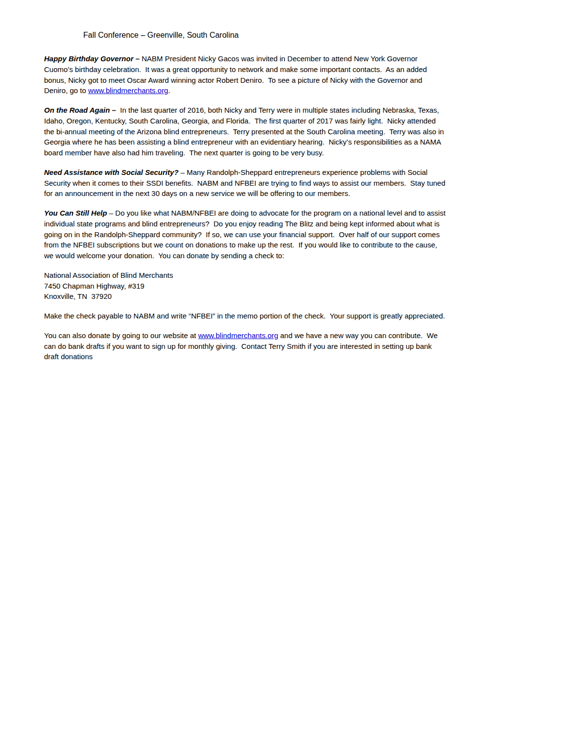Fall Conference – Greenville, South Carolina
Happy Birthday Governor – NABM President Nicky Gacos was invited in December to attend New York Governor Cuomo’s birthday celebration. It was a great opportunity to network and make some important contacts. As an added bonus, Nicky got to meet Oscar Award winning actor Robert Deniro. To see a picture of Nicky with the Governor and Deniro, go to www.blindmerchants.org.
On the Road Again – In the last quarter of 2016, both Nicky and Terry were in multiple states including Nebraska, Texas, Idaho, Oregon, Kentucky, South Carolina, Georgia, and Florida. The first quarter of 2017 was fairly light. Nicky attended the bi-annual meeting of the Arizona blind entrepreneurs. Terry presented at the South Carolina meeting. Terry was also in Georgia where he has been assisting a blind entrepreneur with an evidentiary hearing. Nicky’s responsibilities as a NAMA board member have also had him traveling. The next quarter is going to be very busy.
Need Assistance with Social Security? – Many Randolph-Sheppard entrepreneurs experience problems with Social Security when it comes to their SSDI benefits. NABM and NFBEI are trying to find ways to assist our members. Stay tuned for an announcement in the next 30 days on a new service we will be offering to our members.
You Can Still Help – Do you like what NABM/NFBEI are doing to advocate for the program on a national level and to assist individual state programs and blind entrepreneurs? Do you enjoy reading The Blitz and being kept informed about what is going on in the Randolph-Sheppard community? If so, we can use your financial support. Over half of our support comes from the NFBEI subscriptions but we count on donations to make up the rest. If you would like to contribute to the cause, we would welcome your donation. You can donate by sending a check to:
National Association of Blind Merchants 7450 Chapman Highway, #319 Knoxville, TN 37920
Make the check payable to NABM and write “NFBEI” in the memo portion of the check. Your support is greatly appreciated.
You can also donate by going to our website at www.blindmerchants.org and we have a new way you can contribute. We can do bank drafts if you want to sign up for monthly giving. Contact Terry Smith if you are interested in setting up bank draft donations